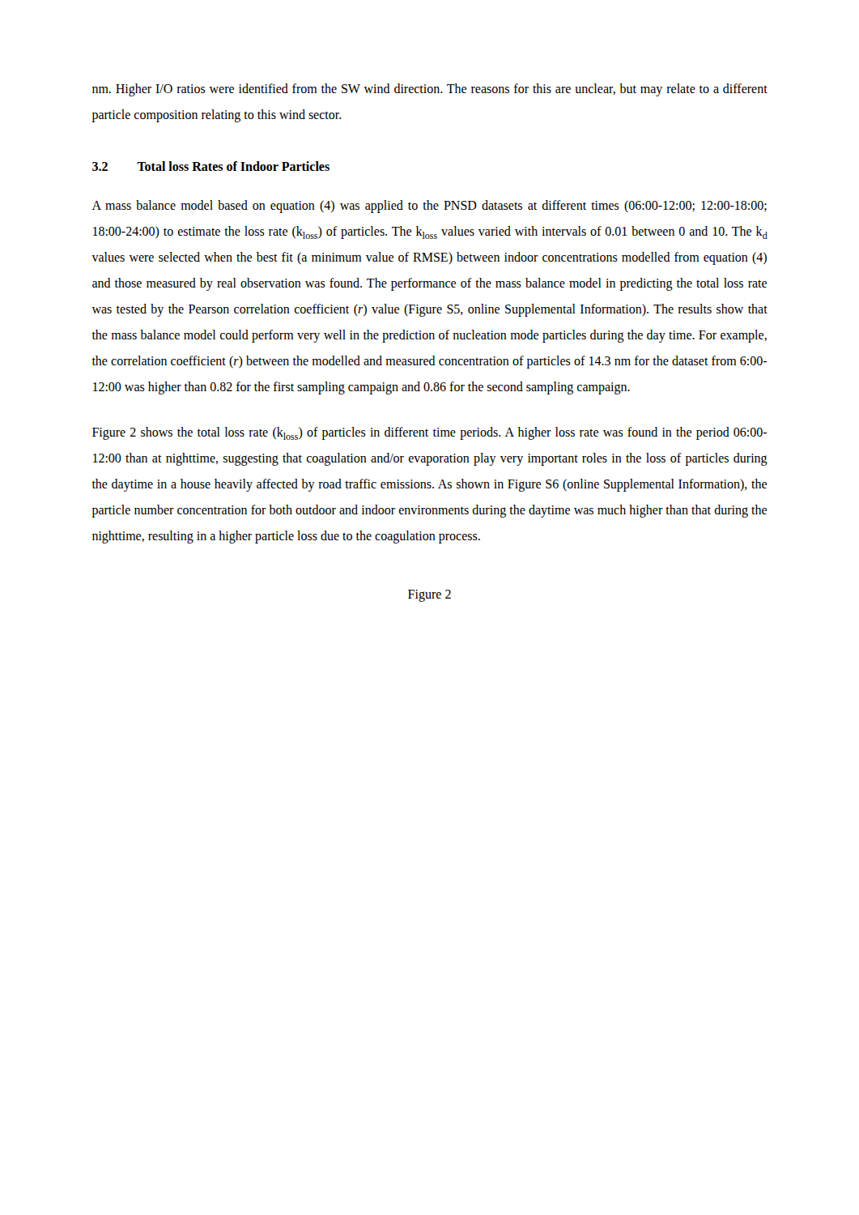nm. Higher I/O ratios were identified from the SW wind direction. The reasons for this are unclear, but may relate to a different particle composition relating to this wind sector.
3.2 Total loss Rates of Indoor Particles
A mass balance model based on equation (4) was applied to the PNSD datasets at different times (06:00-12:00; 12:00-18:00; 18:00-24:00) to estimate the loss rate (kloss) of particles. The kloss values varied with intervals of 0.01 between 0 and 10. The kd values were selected when the best fit (a minimum value of RMSE) between indoor concentrations modelled from equation (4) and those measured by real observation was found. The performance of the mass balance model in predicting the total loss rate was tested by the Pearson correlation coefficient (r) value (Figure S5, online Supplemental Information). The results show that the mass balance model could perform very well in the prediction of nucleation mode particles during the day time. For example, the correlation coefficient (r) between the modelled and measured concentration of particles of 14.3 nm for the dataset from 6:00-12:00 was higher than 0.82 for the first sampling campaign and 0.86 for the second sampling campaign.
Figure 2 shows the total loss rate (kloss) of particles in different time periods. A higher loss rate was found in the period 06:00-12:00 than at nighttime, suggesting that coagulation and/or evaporation play very important roles in the loss of particles during the daytime in a house heavily affected by road traffic emissions. As shown in Figure S6 (online Supplemental Information), the particle number concentration for both outdoor and indoor environments during the daytime was much higher than that during the nighttime, resulting in a higher particle loss due to the coagulation process.
Figure 2